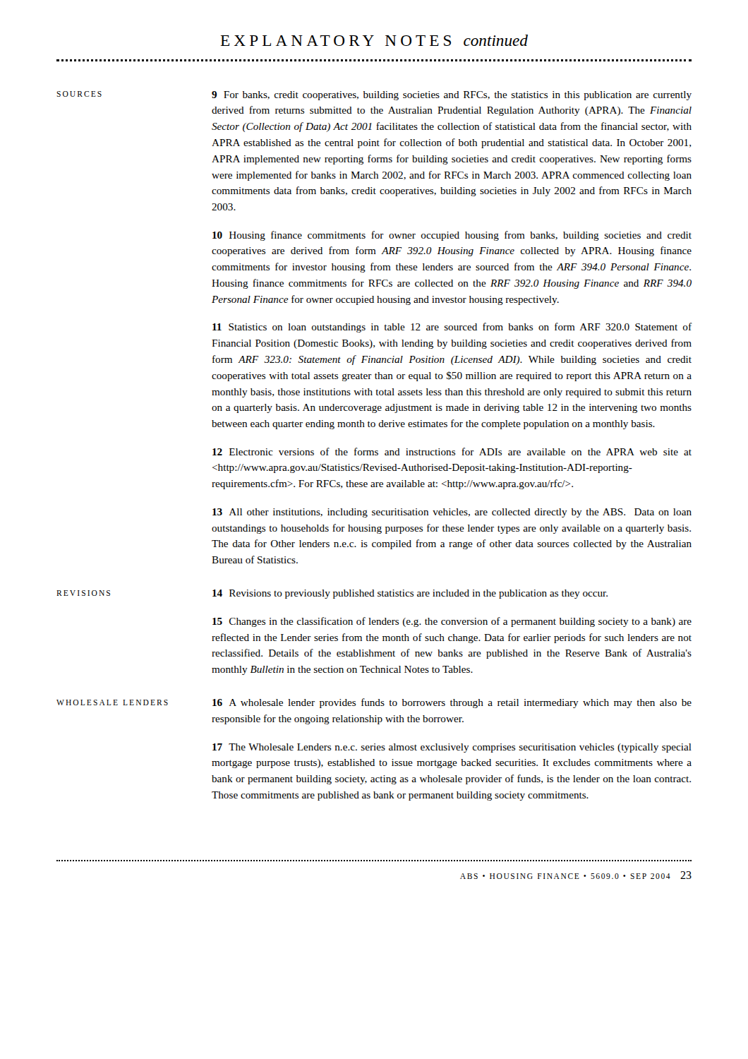Explanatory Notes continued
Sources
9 For banks, credit cooperatives, building societies and RFCs, the statistics in this publication are currently derived from returns submitted to the Australian Prudential Regulation Authority (APRA). The Financial Sector (Collection of Data) Act 2001 facilitates the collection of statistical data from the financial sector, with APRA established as the central point for collection of both prudential and statistical data. In October 2001, APRA implemented new reporting forms for building societies and credit cooperatives. New reporting forms were implemented for banks in March 2002, and for RFCs in March 2003. APRA commenced collecting loan commitments data from banks, credit cooperatives, building societies in July 2002 and from RFCs in March 2003.
10 Housing finance commitments for owner occupied housing from banks, building societies and credit cooperatives are derived from form ARF 392.0 Housing Finance collected by APRA. Housing finance commitments for investor housing from these lenders are sourced from the ARF 394.0 Personal Finance. Housing finance commitments for RFCs are collected on the RRF 392.0 Housing Finance and RRF 394.0 Personal Finance for owner occupied housing and investor housing respectively.
11 Statistics on loan outstandings in table 12 are sourced from banks on form ARF 320.0 Statement of Financial Position (Domestic Books), with lending by building societies and credit cooperatives derived from form ARF 323.0: Statement of Financial Position (Licensed ADI). While building societies and credit cooperatives with total assets greater than or equal to $50 million are required to report this APRA return on a monthly basis, those institutions with total assets less than this threshold are only required to submit this return on a quarterly basis. An undercoverage adjustment is made in deriving table 12 in the intervening two months between each quarter ending month to derive estimates for the complete population on a monthly basis.
12 Electronic versions of the forms and instructions for ADIs are available on the APRA web site at <http://www.apra.gov.au/Statistics/Revised-Authorised-Deposit-taking-Institution-ADI-reporting-requirements.cfm>. For RFCs, these are available at: <http://www.apra.gov.au/rfc/>.
13 All other institutions, including securitisation vehicles, are collected directly by the ABS. Data on loan outstandings to households for housing purposes for these lender types are only available on a quarterly basis. The data for Other lenders n.e.c. is compiled from a range of other data sources collected by the Australian Bureau of Statistics.
Revisions
14 Revisions to previously published statistics are included in the publication as they occur.
15 Changes in the classification of lenders (e.g. the conversion of a permanent building society to a bank) are reflected in the Lender series from the month of such change. Data for earlier periods for such lenders are not reclassified. Details of the establishment of new banks are published in the Reserve Bank of Australia's monthly Bulletin in the section on Technical Notes to Tables.
Wholesale Lenders
16 A wholesale lender provides funds to borrowers through a retail intermediary which may then also be responsible for the ongoing relationship with the borrower.
17 The Wholesale Lenders n.e.c. series almost exclusively comprises securitisation vehicles (typically special mortgage purpose trusts), established to issue mortgage backed securities. It excludes commitments where a bank or permanent building society, acting as a wholesale provider of funds, is the lender on the loan contract. Those commitments are published as bank or permanent building society commitments.
ABS • HOUSING FINANCE • 5609.0 • SEP 200423